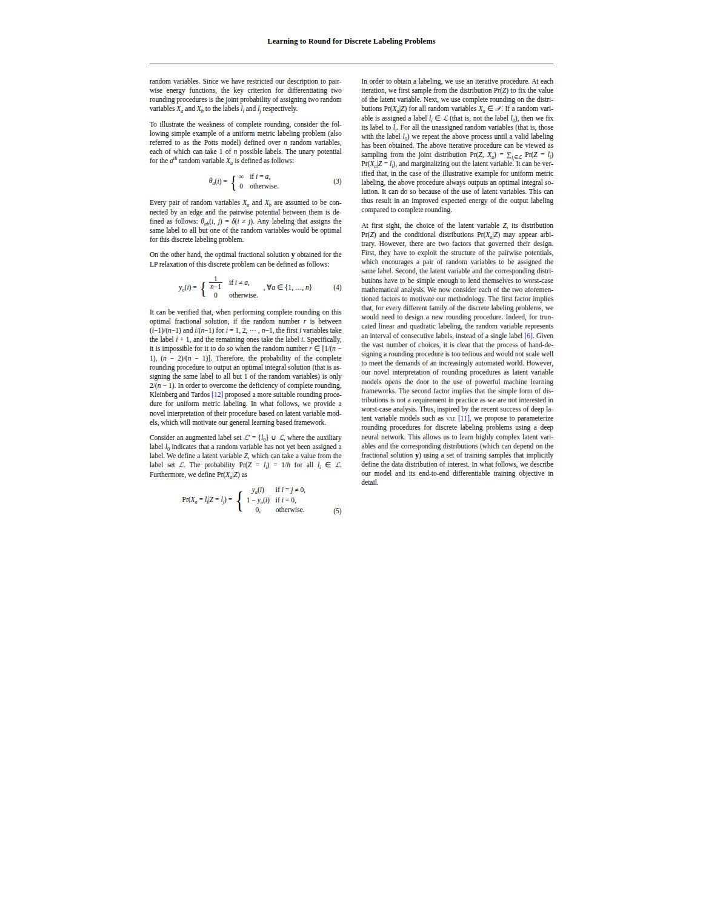Learning to Round for Discrete Labeling Problems
random variables. Since we have restricted our description to pairwise energy functions, the key criterion for differentiating two rounding procedures is the joint probability of assigning two random variables Xa and Xb to the labels li and lj respectively.
To illustrate the weakness of complete rounding, consider the following simple example of a uniform metric labeling problem (also referred to as the Potts model) defined over n random variables, each of which can take 1 of n possible labels. The unary potential for the ath random variable Xa is defined as follows:
θa(i) = {
| ∞ | if i = a , |
| 0 | otherwise. |
(3)
Every pair of random variables Xa and Xb are assumed to be connected by an edge and the pairwise potential between them is defined as follows: θab(i, j) = δ(i ≠ j). Any labeling that assigns the same label to all but one of the random variables would be optimal for this discrete labeling problem.
On the other hand, the optimal fractional solution y obtained for the LP relaxation of this discrete problem can be defined as follows:
ya(i) = {
| 1 n −1 | if i ≠ a , |
| 0 | otherwise. |
, ∀a ∈ {1, …, n} (4)
It can be verified that, when performing complete rounding on this optimal fractional solution, if the random number r is between (i−1)/(n−1) and i/(n−1) for i = 1, 2, ··· , n−1, the first i variables take the label i + 1, and the remaining ones take the label i. Specifically, it is impossible for it to do so when the random number r ∈ [1/(n − 1), (n − 2)/(n − 1)]. Therefore, the probability of the complete rounding procedure to output an optimal integral solution (that is assigning the same label to all but 1 of the random variables) is only 2/(n − 1). In order to overcome the deficiency of complete rounding, Kleinberg and Tardos [12] proposed a more suitable rounding procedure for uniform metric labeling. In what follows, we provide a novel interpretation of their procedure based on latent variable models, which will motivate our general learning based framework.
Consider an augmented label set ℒ′ = {l0} ∪ ℒ, where the auxiliary label l0 indicates that a random variable has not yet been assigned a label. We define a latent variable Z, which can take a value from the label set ℒ. The probability Pr(Z = li) = 1/h for all li ∈ ℒ. Furthermore, we define Pr(Xa|Z) as
Pr(Xa = li|Z = lj) = {
| y a ( i ) | if i = j ≠ 0, |
| 1 − y a ( i ) | if i = 0, |
| 0, | otherwise. |
(5)
In order to obtain a labeling, we use an iterative procedure. At each iteration, we first sample from the distribution Pr(Z) to fix the value of the latent variable. Next, we use complete rounding on the distributions Pr(Xa|Z) for all random variables Xa ∈ 𝒳. If a random variable is assigned a label li ∈ ℒ (that is, not the label l0), then we fix its label to li. For all the unassigned random variables (that is, those with the label l0) we repeat the above process until a valid labeling has been obtained. The above iterative procedure can be viewed as sampling from the joint distribution Pr(Z, Xa) = ∑li∈ℒ Pr(Z = li) Pr(Xa|Z = li), and marginalizing out the latent variable. It can be verified that, in the case of the illustrative example for uniform metric labeling, the above procedure always outputs an optimal integral solution. It can do so because of the use of latent variables. This can thus result in an improved expected energy of the output labeling compared to complete rounding.
At first sight, the choice of the latent variable Z, its distribution Pr(Z) and the conditional distributions Pr(Xa|Z) may appear arbitrary. However, there are two factors that governed their design. First, they have to exploit the structure of the pairwise potentials, which encourages a pair of random variables to be assigned the same label. Second, the latent variable and the corresponding distributions have to be simple enough to lend themselves to worst-case mathematical analysis. We now consider each of the two aforementioned factors to motivate our methodology. The first factor implies that, for every different family of the discrete labeling problems, we would need to design a new rounding procedure. Indeed, for truncated linear and quadratic labeling, the random variable represents an interval of consecutive labels, instead of a single label [6]. Given the vast number of choices, it is clear that the process of hand-designing a rounding procedure is too tedious and would not scale well to meet the demands of an increasingly automated world. However, our novel interpretation of rounding procedures as latent variable models opens the door to the use of powerful machine learning frameworks. The second factor implies that the simple form of distributions is not a requirement in practice as we are not interested in worst-case analysis. Thus, inspired by the recent success of deep latent variable models such as vae [11], we propose to parameterize rounding procedures for discrete labeling problems using a deep neural network. This allows us to learn highly complex latent variables and the corresponding distributions (which can depend on the fractional solution y) using a set of training samples that implicitly define the data distribution of interest. In what follows, we describe our model and its end-to-end differentiable training objective in detail.